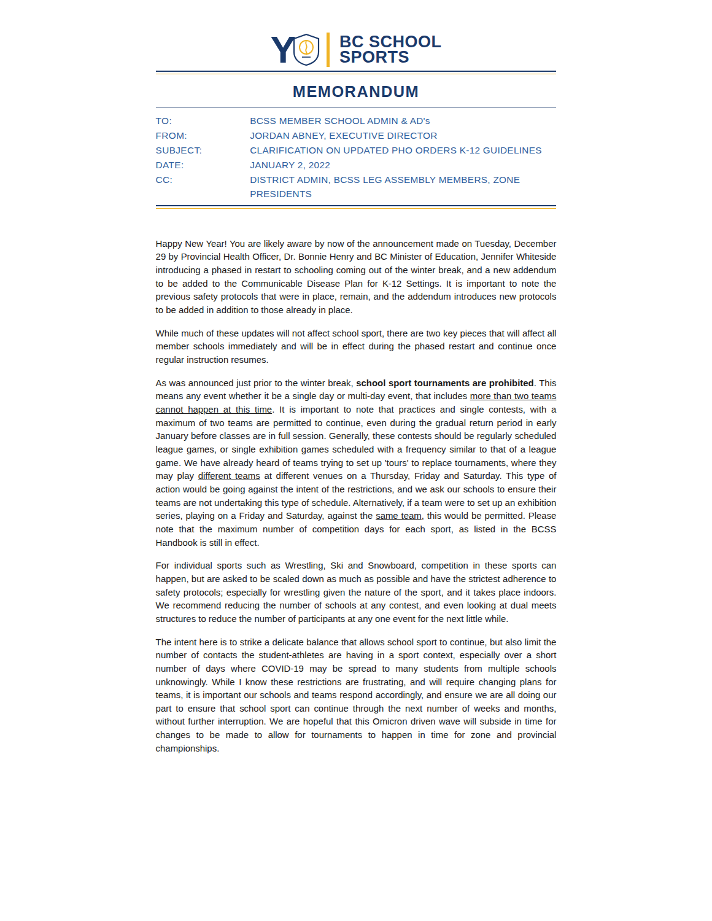Y BC SCHOOL SPORTS
MEMORANDUM
| TO: | BCSS MEMBER SCHOOL ADMIN & AD's |
| FROM: | JORDAN ABNEY, EXECUTIVE DIRECTOR |
| SUBJECT: | CLARIFICATION ON UPDATED PHO ORDERS K-12 GUIDELINES |
| DATE: | JANUARY 2, 2022 |
| CC: | DISTRICT ADMIN, BCSS LEG ASSEMBLY MEMBERS, ZONE PRESIDENTS |
Happy New Year! You are likely aware by now of the announcement made on Tuesday, December 29 by Provincial Health Officer, Dr. Bonnie Henry and BC Minister of Education, Jennifer Whiteside introducing a phased in restart to schooling coming out of the winter break, and a new addendum to be added to the Communicable Disease Plan for K-12 Settings. It is important to note the previous safety protocols that were in place, remain, and the addendum introduces new protocols to be added in addition to those already in place.
While much of these updates will not affect school sport, there are two key pieces that will affect all member schools immediately and will be in effect during the phased restart and continue once regular instruction resumes.
As was announced just prior to the winter break, school sport tournaments are prohibited. This means any event whether it be a single day or multi-day event, that includes more than two teams cannot happen at this time. It is important to note that practices and single contests, with a maximum of two teams are permitted to continue, even during the gradual return period in early January before classes are in full session. Generally, these contests should be regularly scheduled league games, or single exhibition games scheduled with a frequency similar to that of a league game. We have already heard of teams trying to set up 'tours' to replace tournaments, where they may play different teams at different venues on a Thursday, Friday and Saturday. This type of action would be going against the intent of the restrictions, and we ask our schools to ensure their teams are not undertaking this type of schedule. Alternatively, if a team were to set up an exhibition series, playing on a Friday and Saturday, against the same team, this would be permitted. Please note that the maximum number of competition days for each sport, as listed in the BCSS Handbook is still in effect.
For individual sports such as Wrestling, Ski and Snowboard, competition in these sports can happen, but are asked to be scaled down as much as possible and have the strictest adherence to safety protocols; especially for wrestling given the nature of the sport, and it takes place indoors. We recommend reducing the number of schools at any contest, and even looking at dual meets structures to reduce the number of participants at any one event for the next little while.
The intent here is to strike a delicate balance that allows school sport to continue, but also limit the number of contacts the student-athletes are having in a sport context, especially over a short number of days where COVID-19 may be spread to many students from multiple schools unknowingly. While I know these restrictions are frustrating, and will require changing plans for teams, it is important our schools and teams respond accordingly, and ensure we are all doing our part to ensure that school sport can continue through the next number of weeks and months, without further interruption. We are hopeful that this Omicron driven wave will subside in time for changes to be made to allow for tournaments to happen in time for zone and provincial championships.